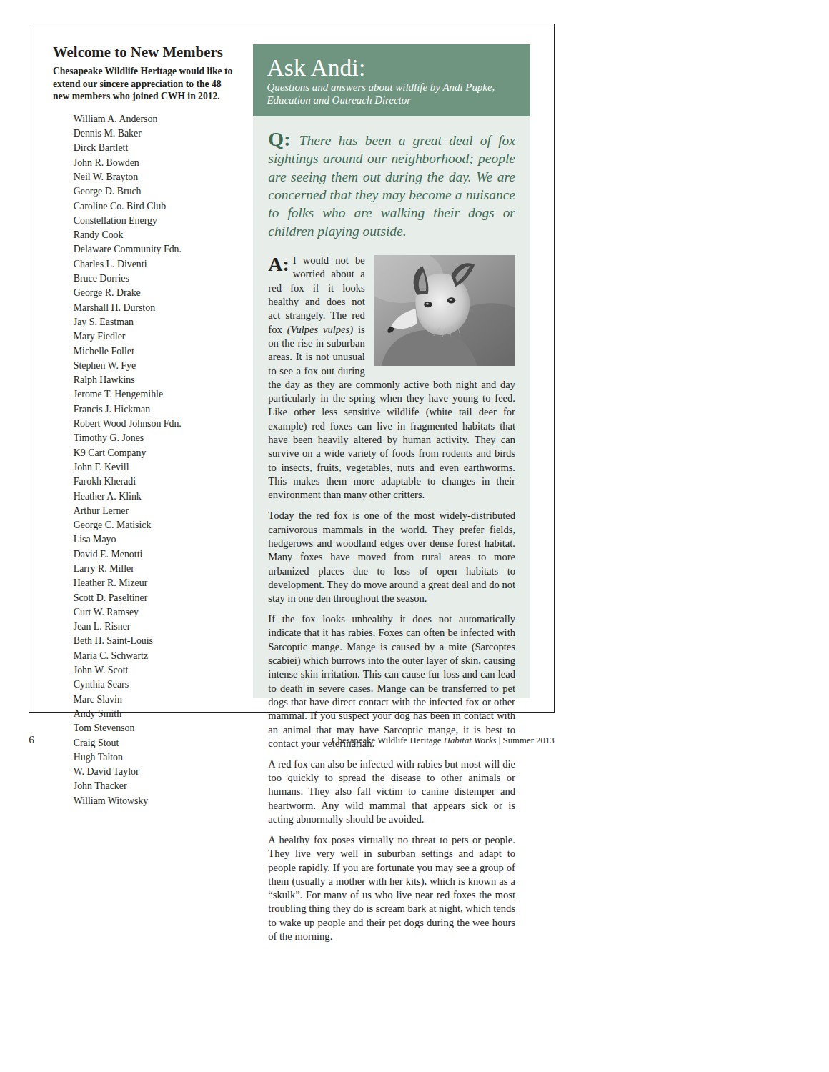Welcome to New Members
Chesapeake Wildlife Heritage would like to extend our sincere appreciation to the 48 new members who joined CWH in 2012.
William A. Anderson
Dennis M. Baker
Dirck Bartlett
John R. Bowden
Neil W. Brayton
George D. Bruch
Caroline Co. Bird Club
Constellation Energy
Randy Cook
Delaware Community Fdn.
Charles L. Diventi
Bruce Dorries
George R. Drake
Marshall H. Durston
Jay S. Eastman
Mary Fiedler
Michelle Follet
Stephen W. Fye
Ralph Hawkins
Jerome T. Hengemihle
Francis J. Hickman
Robert Wood Johnson Fdn.
Timothy G. Jones
K9 Cart Company
John F. Kevill
Farokh Kheradi
Heather A. Klink
Arthur Lerner
George C. Matisick
Lisa Mayo
David E. Menotti
Larry R. Miller
Heather R. Mizeur
Scott D. Paseltiner
Curt W. Ramsey
Jean L. Risner
Beth H. Saint-Louis
Maria C. Schwartz
John W. Scott
Cynthia Sears
Marc Slavin
Andy Smith
Tom Stevenson
Craig Stout
Hugh Talton
W. David Taylor
John Thacker
William Witowsky
Ask Andi:
Questions and answers about wildlife by Andi Pupke,
Education and Outreach Director
Q: There has been a great deal of fox sightings around our neighborhood; people are seeing them out during the day. We are concerned that they may become a nuisance to folks who are walking their dogs or children playing outside.
A: I would not be worried about a red fox if it looks healthy and does not act strangely. The red fox (Vulpes vulpes) is on the rise in suburban areas. It is not unusual to see a fox out during the day as they are commonly active both night and day particularly in the spring when they have young to feed. Like other less sensitive wildlife (white tail deer for example) red foxes can live in fragmented habitats that have been heavily altered by human activity. They can survive on a wide variety of foods from rodents and birds to insects, fruits, vegetables, nuts and even earthworms. This makes them more adaptable to changes in their environment than many other critters.
Today the red fox is one of the most widely-distributed carnivorous mammals in the world. They prefer fields, hedgerows and woodland edges over dense forest habitat. Many foxes have moved from rural areas to more urbanized places due to loss of open habitats to development. They do move around a great deal and do not stay in one den throughout the season.
If the fox looks unhealthy it does not automatically indicate that it has rabies. Foxes can often be infected with Sarcoptic mange. Mange is caused by a mite (Sarcoptes scabiei) which burrows into the outer layer of skin, causing intense skin irritation. This can cause fur loss and can lead to death in severe cases. Mange can be transferred to pet dogs that have direct contact with the infected fox or other mammal. If you suspect your dog has been in contact with an animal that may have Sarcoptic mange, it is best to contact your veterinarian.
A red fox can also be infected with rabies but most will die too quickly to spread the disease to other animals or humans. They also fall victim to canine distemper and heartworm. Any wild mammal that appears sick or is acting abnormally should be avoided.
A healthy fox poses virtually no threat to pets or people. They live very well in suburban settings and adapt to people rapidly. If you are fortunate you may see a group of them (usually a mother with her kits), which is known as a “skulk”. For many of us who live near red foxes the most troubling thing they do is scream bark at night, which tends to wake up people and their pet dogs during the wee hours of the morning.
6
Chesapeake Wildlife Heritage Habitat Works | Summer 2013